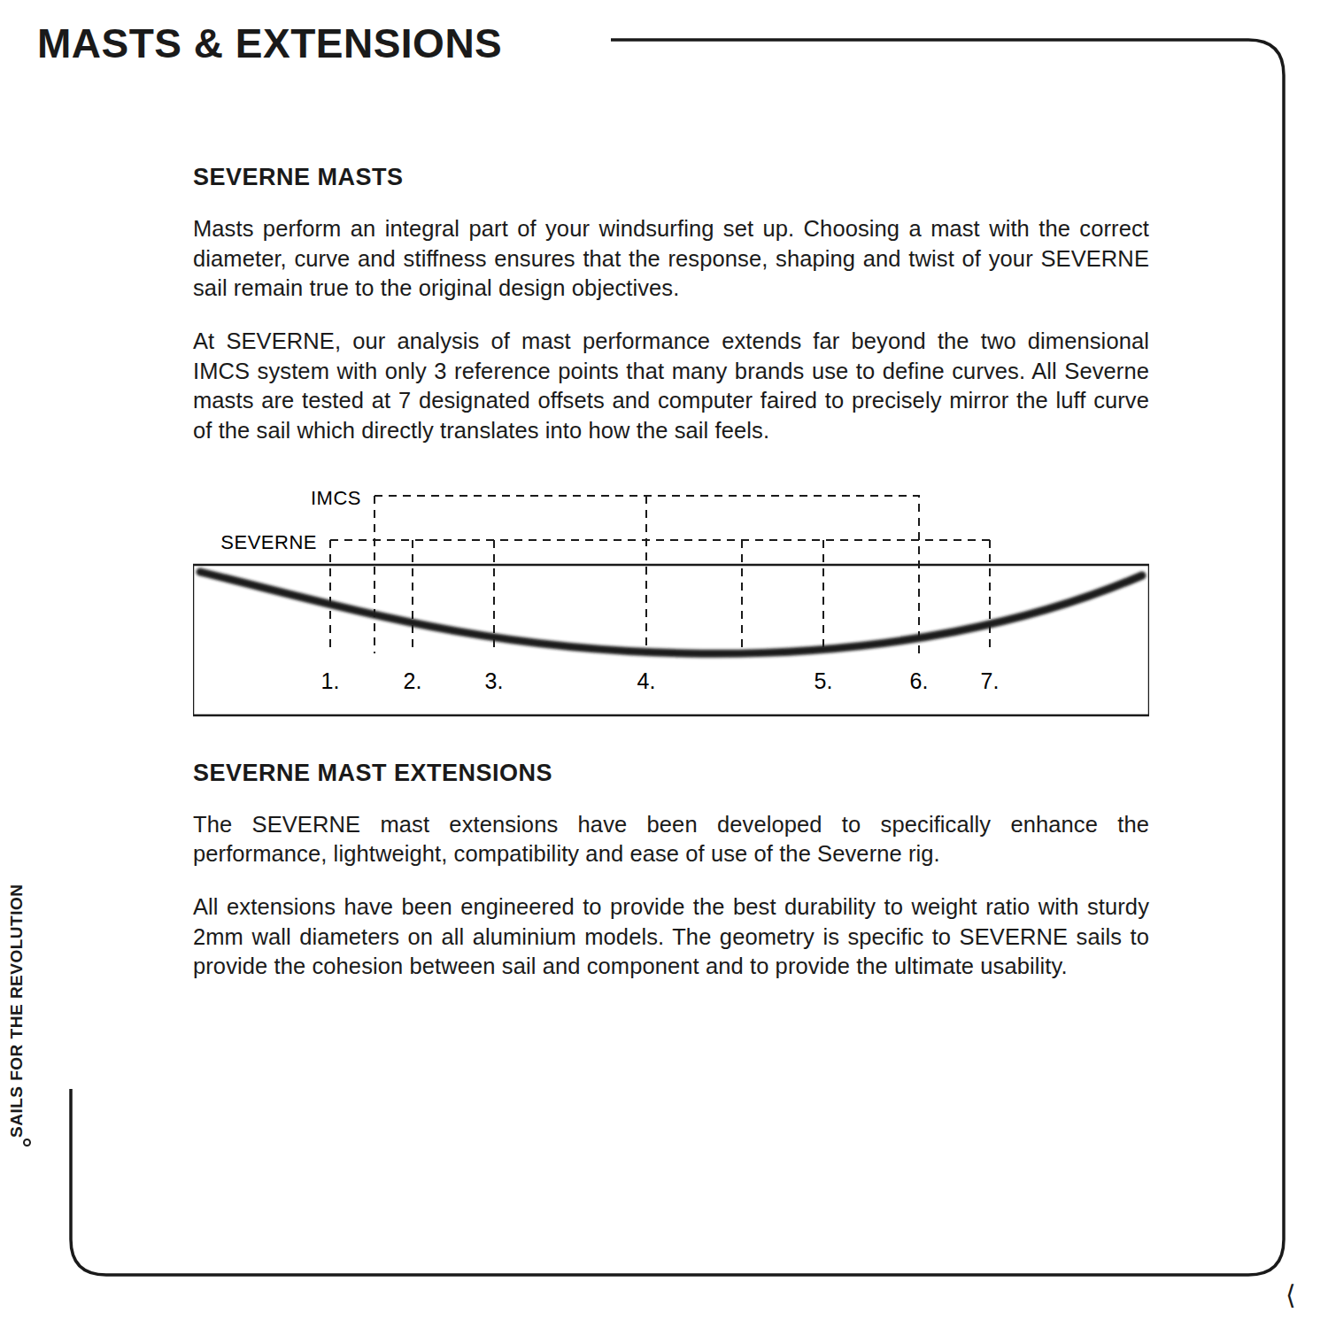MASTS & EXTENSIONS
SAILS FOR THE REVOLUTION
SEVERNE MASTS
Masts perform an integral part of your windsurfing set up. Choosing a mast with the correct diameter, curve and stiffness ensures that the response, shaping and twist of your SEVERNE sail remain true to the original design objectives.
At SEVERNE, our analysis of mast performance extends far beyond the two dimensional IMCS system with only 3 reference points that many brands use to define curves. All Severne masts are tested at 7 designated offsets and computer faired to precisely mirror the luff curve of the sail which directly translates into how the sail feels.
IMCS SEVERNE 1. 2. 3. 4. 5. 6. 7.
SEVERNE MAST EXTENSIONS
The SEVERNE mast extensions have been developed to specifically enhance the performance, lightweight, compatibility and ease of use of the Severne rig.
All extensions have been engineered to provide the best durability to weight ratio with sturdy 2mm wall diameters on all aluminium models. The geometry is specific to SEVERNE sails to provide the cohesion between sail and component and to provide the ultimate usability.
⟨